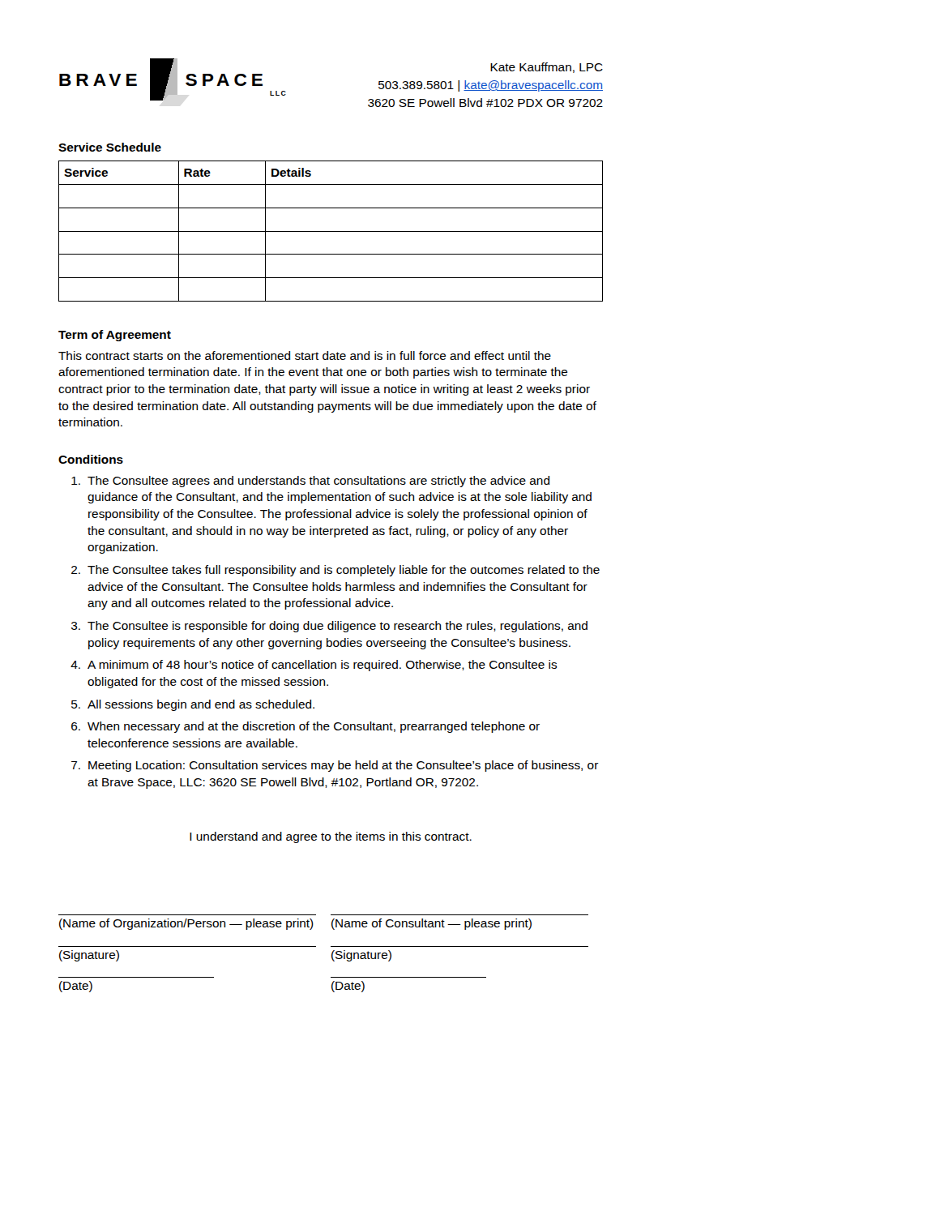BRAVE SPACE LLC
Kate Kauffman, LPC
503.389.5801 | kate@bravespacellc.com
3620 SE Powell Blvd #102 PDX OR 97202
Service Schedule
| Service | Rate | Details |
| --- | --- | --- |
Term of Agreement
This contract starts on the aforementioned start date and is in full force and effect until the aforementioned termination date. If in the event that one or both parties wish to terminate the contract prior to the termination date, that party will issue a notice in writing at least 2 weeks prior to the desired termination date. All outstanding payments will be due immediately upon the date of termination.
Conditions
The Consultee agrees and understands that consultations are strictly the advice and guidance of the Consultant, and the implementation of such advice is at the sole liability and responsibility of the Consultee. The professional advice is solely the professional opinion of the consultant, and should in no way be interpreted as fact, ruling, or policy of any other organization.
The Consultee takes full responsibility and is completely liable for the outcomes related to the advice of the Consultant. The Consultee holds harmless and indemnifies the Consultant for any and all outcomes related to the professional advice.
The Consultee is responsible for doing due diligence to research the rules, regulations, and policy requirements of any other governing bodies overseeing the Consultee’s business.
A minimum of 48 hour’s notice of cancellation is required. Otherwise, the Consultee is obligated for the cost of the missed session.
All sessions begin and end as scheduled.
When necessary and at the discretion of the Consultant, prearranged telephone or teleconference sessions are available.
Meeting Location: Consultation services may be held at the Consultee’s place of business, or at Brave Space, LLC: 3620 SE Powell Blvd, #102, Portland OR, 97202.
I understand and agree to the items in this contract.
| (Name of Organization/Person — please print) | (Name of Consultant — please print) |
| (Signature) | (Signature) |
| (Date) | (Date) |